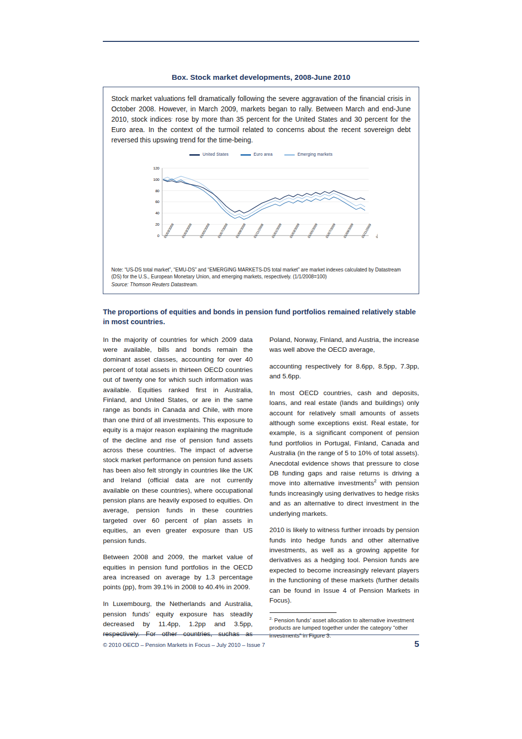Box. Stock market developments, 2008-June 2010
Stock market valuations fell dramatically following the severe aggravation of the financial crisis in October 2008. However, in March 2009, markets began to rally. Between March and end-June 2010, stock indices. rose by more than 35 percent for the United States and 30 percent for the Euro area. In the context of the turmoil related to concerns about the recent sovereign debt reversed this upswing trend for the time-being.
United States Euro area Emerging markets
120 100 80 60 40 20 0 01/03/2008 01/03/2008 01/05/2008 01/07/2008 01/09/2008 01/11/2008 01/01/2009 01/03/2009 01/05/2009 01/07/2009 01/09/2009 01/11/2009 01/01/2010 01/03/2010 01/05/2010
Note: “US-DS total market”, “EMU-DS” and “EMERGING MARKETS-DS total market” are market indexes calculated by Datastream (DS) for the U.S., European Monetary Union, and emerging markets, respectively. (1/1/2008=100)
Source: Thomson Reuters Datastream.
The proportions of equities and bonds in pension fund portfolios remained relatively stable in most countries.
In the majority of countries for which 2009 data were available, bills and bonds remain the dominant asset classes, accounting for over 40 percent of total assets in thirteen OECD countries out of twenty one for which such information was available. Equities ranked first in Australia, Finland, and United States, or are in the same range as bonds in Canada and Chile, with more than one third of all investments. This exposure to equity is a major reason explaining the magnitude of the decline and rise of pension fund assets across these countries. The impact of adverse stock market performance on pension fund assets has been also felt strongly in countries like the UK and Ireland (official data are not currently available on these countries), where occupational pension plans are heavily exposed to equities. On average, pension funds in these countries targeted over 60 percent of plan assets in equities, an even greater exposure than US pension funds.
Between 2008 and 2009, the market value of equities in pension fund portfolios in the OECD area increased on average by 1.3 percentage points (pp), from 39.1% in 2008 to 40.4% in 2009.
In Luxembourg, the Netherlands and Australia, pension funds’ equity exposure has steadily decreased by 11.4pp, 1.2pp and 3.5pp, respectively. For other countries, suchas as Poland, Norway, Finland, and Austria, the increase was well above the OECD average,
accounting respectively for 8.6pp, 8.5pp, 7.3pp, and 5.6pp.
In most OECD countries, cash and deposits, loans, and real estate (lands and buildings) only account for relatively small amounts of assets although some exceptions exist. Real estate, for example, is a significant component of pension fund portfolios in Portugal, Finland, Canada and Australia (in the range of 5 to 10% of total assets). Anecdotal evidence shows that pressure to close DB funding gaps and raise returns is driving a move into alternative investments2 with pension funds increasingly using derivatives to hedge risks and as an alternative to direct investment in the underlying markets.
2010 is likely to witness further inroads by pension funds into hedge funds and other alternative investments, as well as a growing appetite for derivatives as a hedging tool. Pension funds are expected to become increasingly relevant players in the functioning of these markets (further details can be found in Issue 4 of Pension Markets in Focus).
2. Pension funds’ asset allocation to alternative investment products are lumped together under the category “other investments” in Figure 3.
© 2010 OECD – Pension Markets in Focus – July 2010 – Issue 7
5